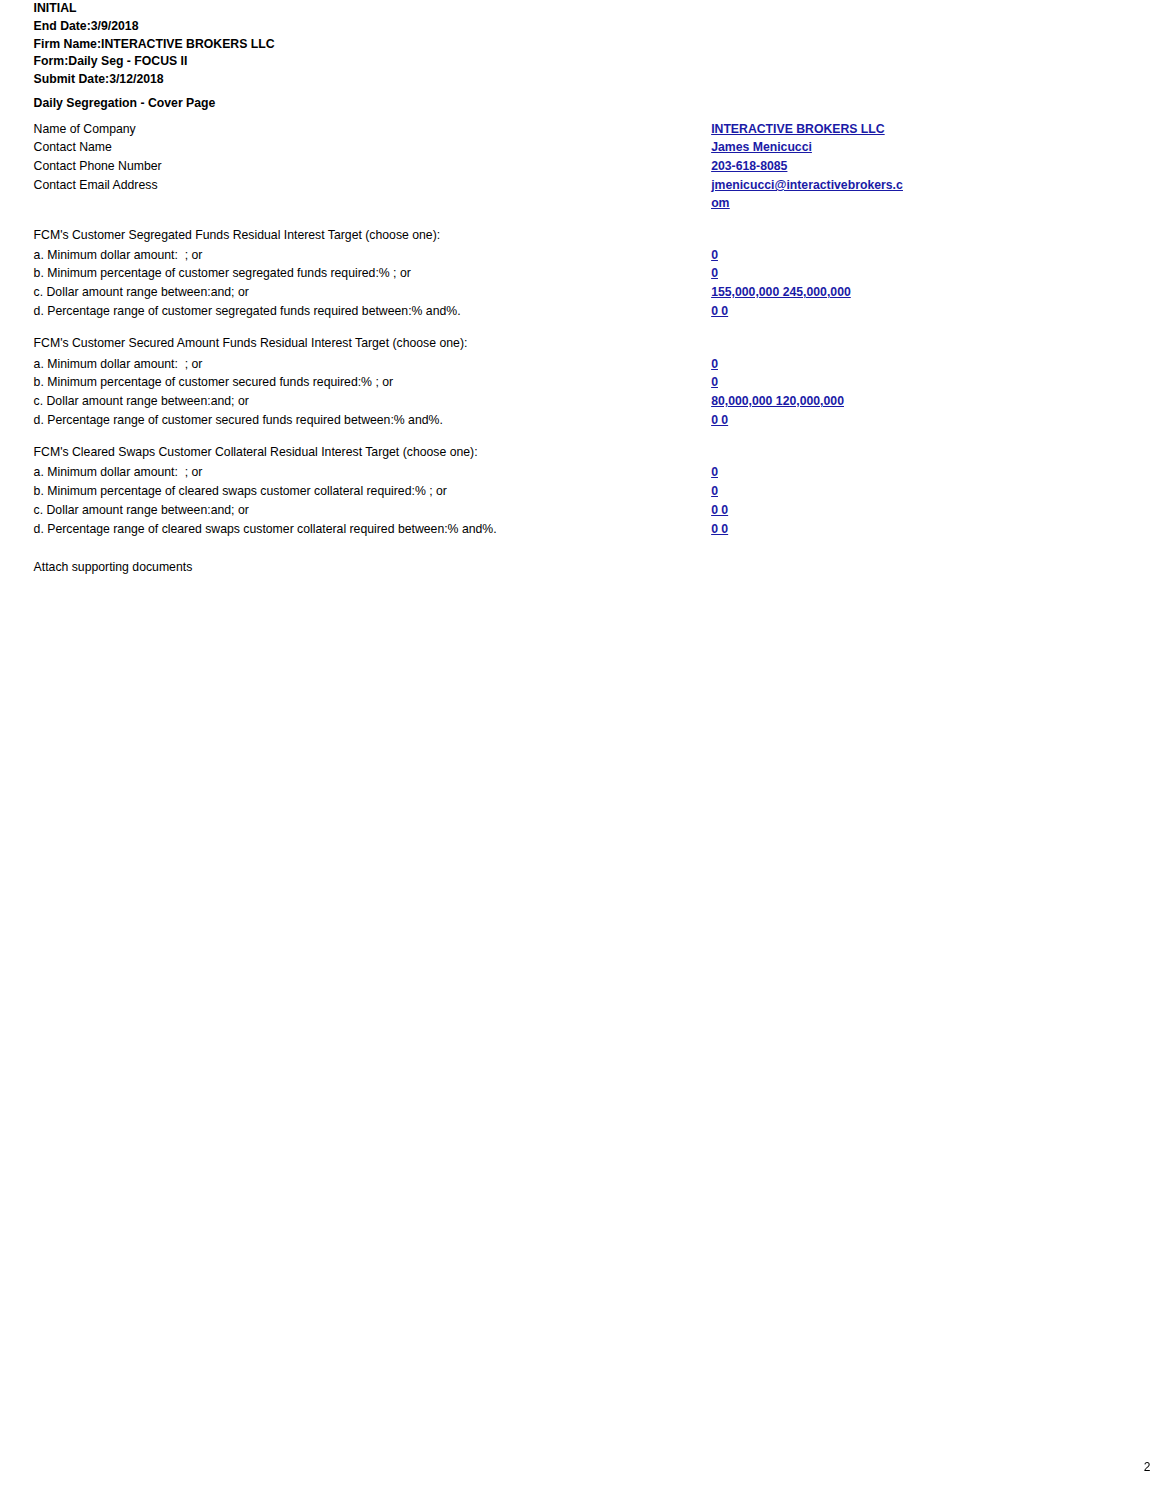INITIAL
End Date:3/9/2018
Firm Name:INTERACTIVE BROKERS LLC
Form:Daily Seg - FOCUS II
Submit Date:3/12/2018
Daily Segregation - Cover Page
| Name of Company | INTERACTIVE BROKERS LLC |
| Contact Name | James Menicucci |
| Contact Phone Number | 203-618-8085 |
| Contact Email Address | jmenicucci@interactivebrokers.c om |
FCM's Customer Segregated Funds Residual Interest Target (choose one):
| a. Minimum dollar amount: ; or | 0 |
| b. Minimum percentage of customer segregated funds required:% ; or | 0 |
| c. Dollar amount range between:and; or | 155,000,000 245,000,000 |
| d. Percentage range of customer segregated funds required between:% and%. | 0 0 |
FCM's Customer Secured Amount Funds Residual Interest Target (choose one):
| a. Minimum dollar amount: ; or | 0 |
| b. Minimum percentage of customer secured funds required:% ; or | 0 |
| c. Dollar amount range between:and; or | 80,000,000 120,000,000 |
| d. Percentage range of customer secured funds required between:% and%. | 0 0 |
FCM's Cleared Swaps Customer Collateral Residual Interest Target (choose one):
| a. Minimum dollar amount: ; or | 0 |
| b. Minimum percentage of cleared swaps customer collateral required:% ; or | 0 |
| c. Dollar amount range between:and; or | 0 0 |
| d. Percentage range of cleared swaps customer collateral required between:% and%. | 0 0 |
Attach supporting documents
2